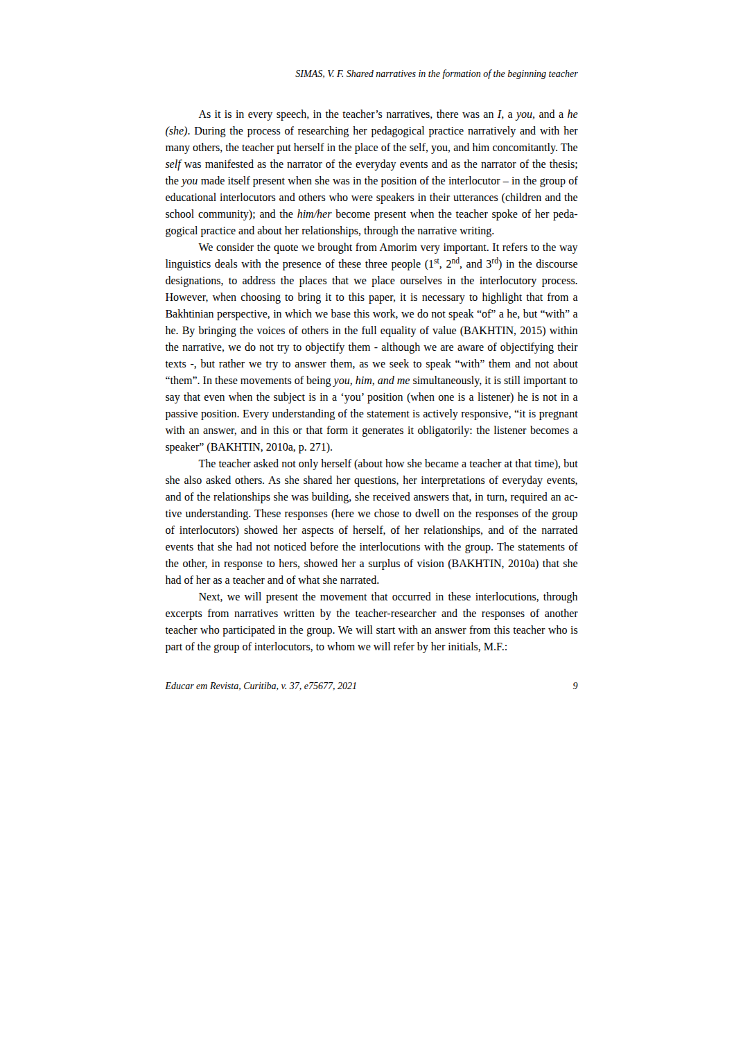SIMAS, V. F. Shared narratives in the formation of the beginning teacher
As it is in every speech, in the teacher’s narratives, there was an I, a you, and a he (she). During the process of researching her pedagogical practice narratively and with her many others, the teacher put herself in the place of the self, you, and him concomitantly. The self was manifested as the narrator of the everyday events and as the narrator of the thesis; the you made itself present when she was in the position of the interlocutor – in the group of educational interlocutors and others who were speakers in their utterances (children and the school community); and the him/her become present when the teacher spoke of her pedagogical practice and about her relationships, through the narrative writing.
We consider the quote we brought from Amorim very important. It refers to the way linguistics deals with the presence of these three people (1st, 2nd, and 3rd) in the discourse designations, to address the places that we place ourselves in the interlocutory process. However, when choosing to bring it to this paper, it is necessary to highlight that from a Bakhtinian perspective, in which we base this work, we do not speak “of” a he, but “with” a he. By bringing the voices of others in the full equality of value (BAKHTIN, 2015) within the narrative, we do not try to objectify them - although we are aware of objectifying their texts -, but rather we try to answer them, as we seek to speak “with” them and not about “them”. In these movements of being you, him, and me simultaneously, it is still important to say that even when the subject is in a ‘you’ position (when one is a listener) he is not in a passive position. Every understanding of the statement is actively responsive, “it is pregnant with an answer, and in this or that form it generates it obligatorily: the listener becomes a speaker” (BAKHTIN, 2010a, p. 271).
The teacher asked not only herself (about how she became a teacher at that time), but she also asked others. As she shared her questions, her interpretations of everyday events, and of the relationships she was building, she received answers that, in turn, required an active understanding. These responses (here we chose to dwell on the responses of the group of interlocutors) showed her aspects of herself, of her relationships, and of the narrated events that she had not noticed before the interlocutions with the group. The statements of the other, in response to hers, showed her a surplus of vision (BAKHTIN, 2010a) that she had of her as a teacher and of what she narrated.
Next, we will present the movement that occurred in these interlocutions, through excerpts from narratives written by the teacher-researcher and the responses of another teacher who participated in the group. We will start with an answer from this teacher who is part of the group of interlocutors, to whom we will refer by her initials, M.F.:
Educar em Revista, Curitiba, v. 37, e75677, 2021 9